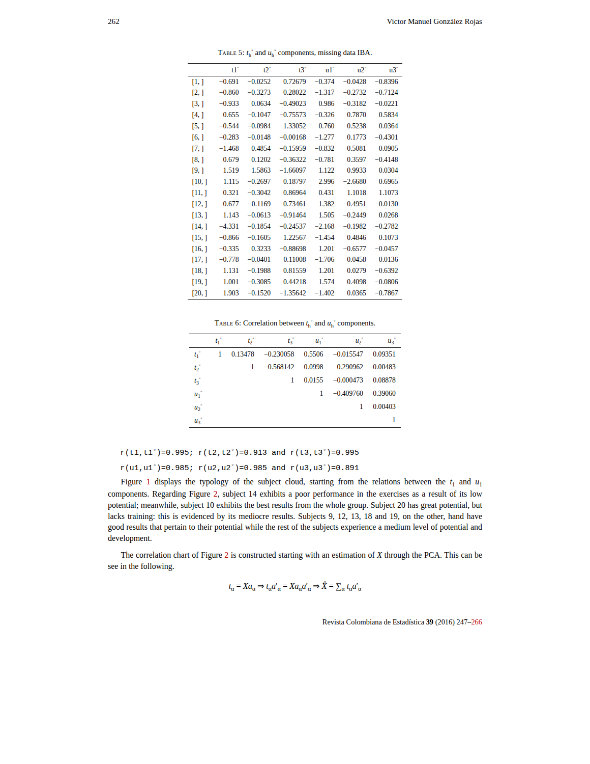262 Victor Manuel González Rojas
Table 5: th◦ and uh◦ components, missing data IBA.
| | t1 ◦ | t2 ◦ | t3 ◦ | u1 ◦ | u2 ◦ | u3 ◦ |
| --- | --- | --- | --- | --- | --- | --- |
| [1, ] | −0.691 | −0.0252 | 0.72679 | −0.374 | −0.0428 | −0.8396 |
| [2, ] | −0.860 | −0.3273 | 0.28022 | −1.317 | −0.2732 | −0.7124 |
| [3, ] | −0.933 | 0.0634 | −0.49023 | 0.986 | −0.3182 | −0.0221 |
| [4, ] | 0.655 | −0.1047 | −0.75573 | −0.326 | 0.7870 | 0.5834 |
| [5, ] | −0.544 | −0.0984 | 1.33052 | 0.760 | 0.5238 | 0.0364 |
| [6, ] | −0.283 | −0.0148 | −0.00168 | −1.277 | 0.1773 | −0.4301 |
| [7, ] | −1.468 | 0.4854 | −0.15959 | −0.832 | 0.5081 | 0.0905 |
| [8, ] | 0.679 | 0.1202 | −0.36322 | −0.781 | 0.3597 | −0.4148 |
| [9, ] | 1.519 | 1.5863 | −1.66097 | 1.122 | 0.9933 | 0.0304 |
| [10, ] | 1.115 | −0.2697 | 0.18797 | 2.996 | −2.6680 | 0.6965 |
| [11, ] | 0.321 | −0.3042 | 0.86964 | 0.431 | 1.1018 | 1.1073 |
| [12, ] | 0.677 | −0.1169 | 0.73461 | 1.382 | −0.4951 | −0.0130 |
| [13, ] | 1.143 | −0.0613 | −0.91464 | 1.505 | −0.2449 | 0.0268 |
| [14, ] | −4.331 | −0.1854 | −0.24537 | −2.168 | −0.1982 | −0.2782 |
| [15, ] | −0.866 | −0.1605 | 1.22567 | −1.454 | 0.4846 | 0.1073 |
| [16, ] | −0.335 | 0.3233 | −0.88698 | 1.201 | −0.6577 | −0.0457 |
| [17, ] | −0.778 | −0.0401 | 0.11008 | −1.706 | 0.0458 | 0.0136 |
| [18, ] | 1.131 | −0.1988 | 0.81559 | 1.201 | 0.0279 | −0.6392 |
| [19, ] | 1.001 | −0.3085 | 0.44218 | 1.574 | 0.4098 | −0.0806 |
| [20, ] | 1.903 | −0.1520 | −1.35642 | −1.402 | 0.0365 | −0.7867 |
Table 6: Correlation between th◦ and uh◦ components.
| | t 1 ◦ | t 2 ◦ | t 3 ◦ | u 1 ◦ | u 2 ◦ | u 3 ◦ |
| --- | --- | --- | --- | --- | --- | --- |
| t 1 ◦ | 1 | 0.13478 | −0.230058 | 0.5506 | −0.015547 | 0.09351 |
| t 2 ◦ | | 1 | −0.568142 | 0.0998 | 0.290962 | 0.00483 |
| t 3 ◦ | | | 1 | 0.0155 | −0.000473 | 0.08878 |
| u 1 ◦ | | | | 1 | −0.409760 | 0.39060 |
| u 2 ◦ | | | | | 1 | 0.00403 |
| u 3 ◦ | | | | | | 1 |
r(t1,t1◦)=0.995; r(t2,t2◦)=0.913 and r(t3,t3◦)=0.995
r(u1,u1◦)=0.985; r(u2,u2◦)=0.985 and r(u3,u3◦)=0.891
Figure 1 displays the typology of the subject cloud, starting from the relations between the t 1 and u 1 components. Regarding Figure 2, subject 14 exhibits a poor performance in the exercises as a result of its low potential; meanwhile, subject 10 exhibits the best results from the whole group. Subject 20 has great potential, but lacks training: this is evidenced by its mediocre results. Subjects 9, 12, 13, 18 and 19, on the other, hand have good results that pertain to their potential while the rest of the subjects experience a medium level of potential and development.
The correlation chart of Figure 2 is constructed starting with an estimation of X through the PCA. This can be see in the following.
tα = Xaα ⇒ tαa′α = Xaαa′α ⇒ X̂ = ∑α tαa′α
Revista Colombiana de Estadística 39 (2016) 247–266